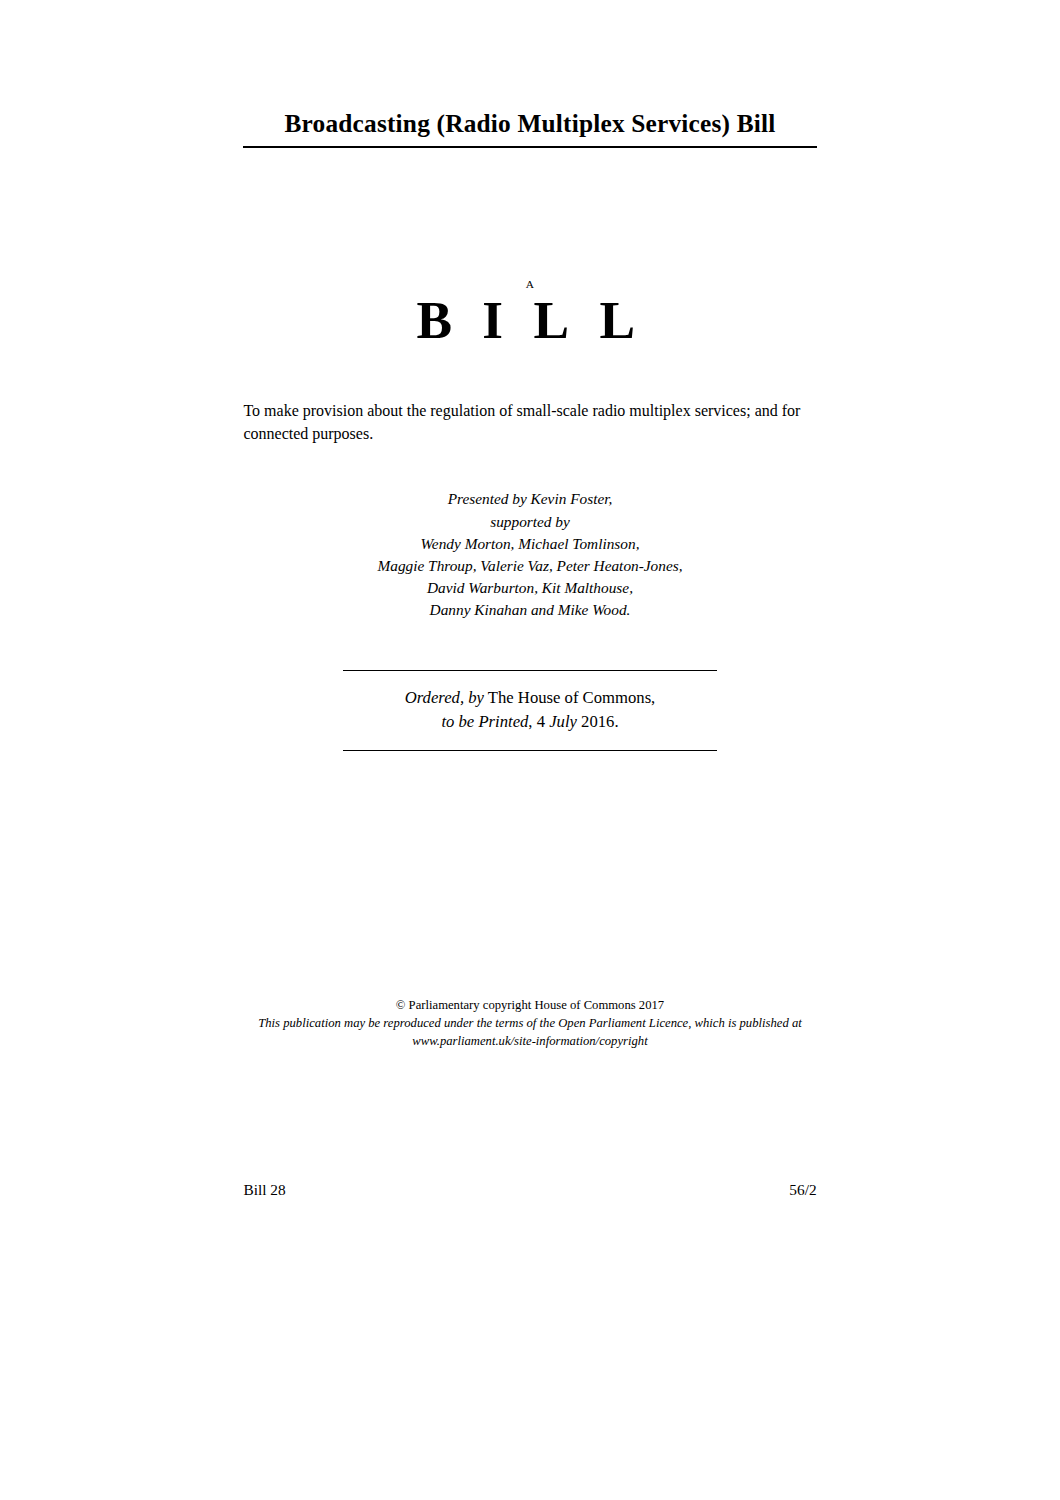Broadcasting (Radio Multiplex Services) Bill
A
B I L L
To make provision about the regulation of small-scale radio multiplex services; and for connected purposes.
Presented by Kevin Foster,
supported by
Wendy Morton, Michael Tomlinson,
Maggie Throup, Valerie Vaz, Peter Heaton-Jones,
David Warburton, Kit Malthouse,
Danny Kinahan and Mike Wood.
Ordered, by The House of Commons,
to be Printed, 4 July 2016.
© Parliamentary copyright House of Commons 2017
This publication may be reproduced under the terms of the Open Parliament Licence, which is published at
www.parliament.uk/site-information/copyright
Bill 28 56/2